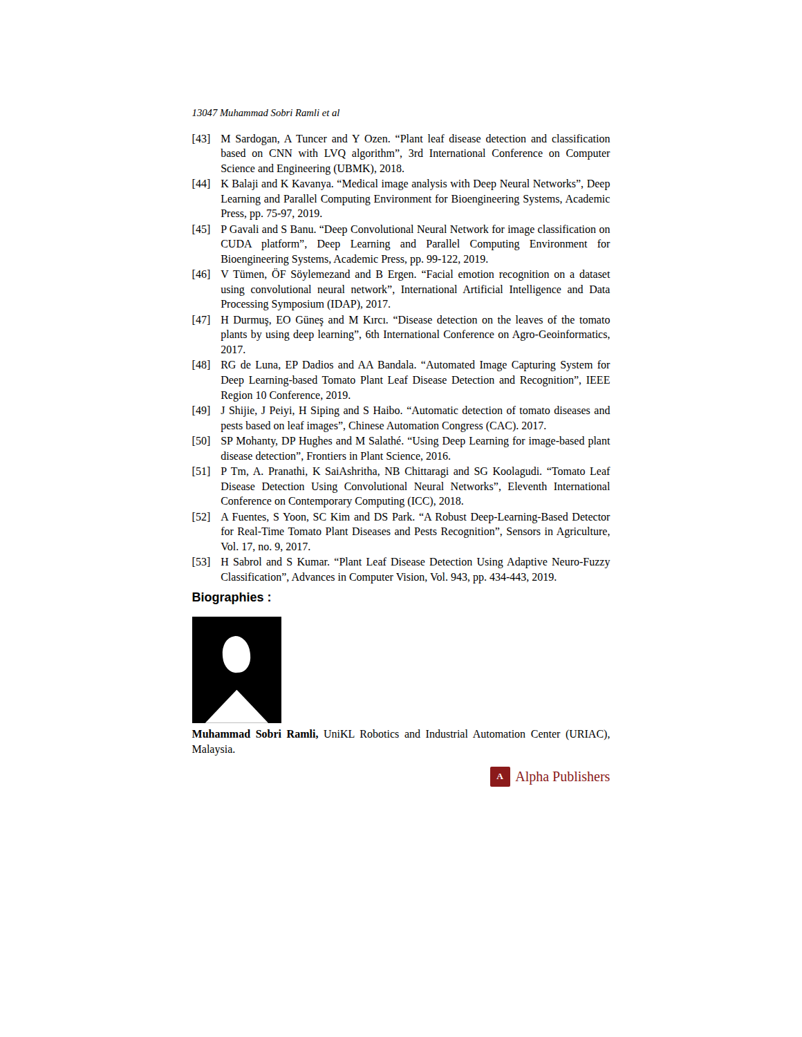13047 Muhammad Sobri Ramli et al
[43] M Sardogan, A Tuncer and Y Ozen. “Plant leaf disease detection and classification based on CNN with LVQ algorithm”, 3rd International Conference on Computer Science and Engineering (UBMK), 2018.
[44] K Balaji and K Kavanya. “Medical image analysis with Deep Neural Networks”, Deep Learning and Parallel Computing Environment for Bioengineering Systems, Academic Press, pp. 75-97, 2019.
[45] P Gavali and S Banu. “Deep Convolutional Neural Network for image classification on CUDA platform”, Deep Learning and Parallel Computing Environment for Bioengineering Systems, Academic Press, pp. 99-122, 2019.
[46] V Tümen, ÖF Söylemezand and B Ergen. “Facial emotion recognition on a dataset using convolutional neural network”, International Artificial Intelligence and Data Processing Symposium (IDAP), 2017.
[47] H Durmuş, EO Güneş and M Kırcı. “Disease detection on the leaves of the tomato plants by using deep learning”, 6th International Conference on Agro-Geoinformatics, 2017.
[48] RG de Luna, EP Dadios and AA Bandala. “Automated Image Capturing System for Deep Learning-based Tomato Plant Leaf Disease Detection and Recognition”, IEEE Region 10 Conference, 2019.
[49] J Shijie, J Peiyi, H Siping and S Haibo. “Automatic detection of tomato diseases and pests based on leaf images”, Chinese Automation Congress (CAC). 2017.
[50] SP Mohanty, DP Hughes and M Salathé. “Using Deep Learning for image-based plant disease detection”, Frontiers in Plant Science, 2016.
[51] P Tm, A. Pranathi, K SaiAshritha, NB Chittaragi and SG Koolagudi. “Tomato Leaf Disease Detection Using Convolutional Neural Networks”, Eleventh International Conference on Contemporary Computing (ICC), 2018.
[52] A Fuentes, S Yoon, SC Kim and DS Park. “A Robust Deep-Learning-Based Detector for Real-Time Tomato Plant Diseases and Pests Recognition”, Sensors in Agriculture, Vol. 17, no. 9, 2017.
[53] H Sabrol and S Kumar. “Plant Leaf Disease Detection Using Adaptive Neuro-Fuzzy Classification”, Advances in Computer Vision, Vol. 943, pp. 434-443, 2019.
Biographies :
Muhammad Sobri Ramli, UniKL Robotics and Industrial Automation Center (URIAC), Malaysia.
A
Alpha Publishers